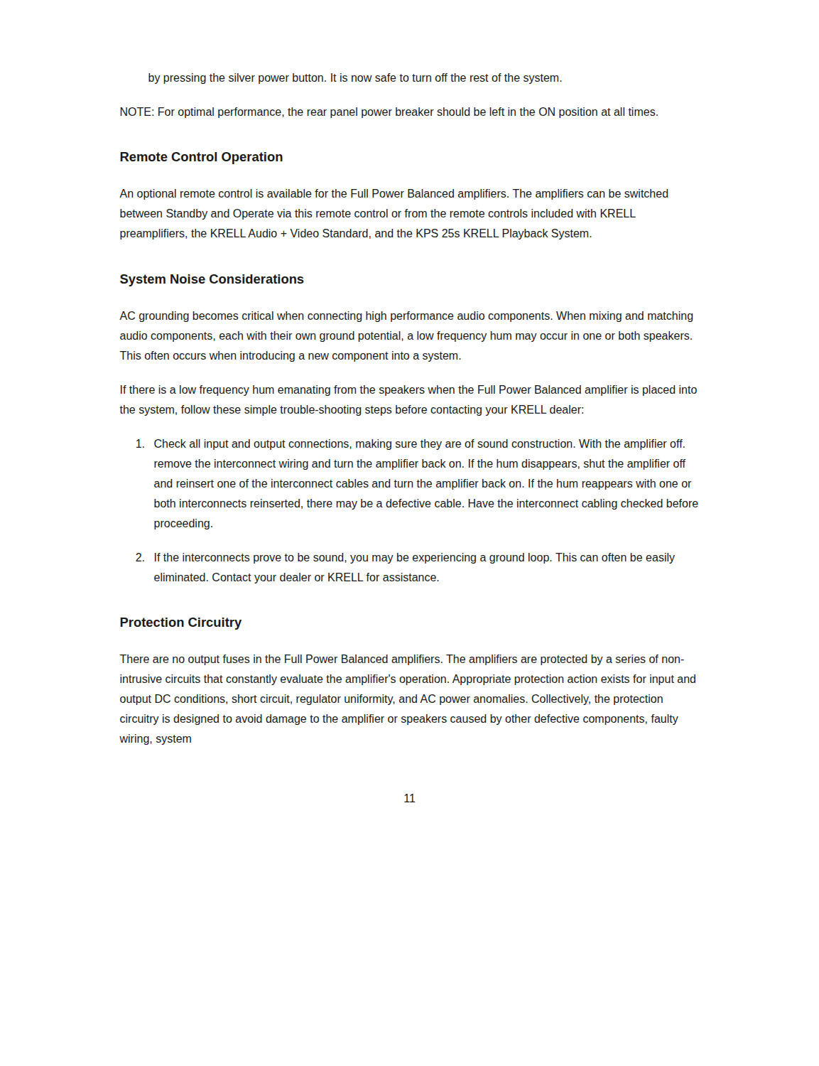by pressing the silver power button. It is now safe to turn off the rest of the system.
NOTE: For optimal performance, the rear panel power breaker should be left in the ON position at all times.
Remote Control Operation
An optional remote control is available for the Full Power Balanced amplifiers. The amplifiers can be switched between Standby and Operate via this remote control or from the remote controls included with KRELL preamplifiers, the KRELL Audio + Video Standard, and the KPS 25s KRELL Playback System.
System Noise Considerations
AC grounding becomes critical when connecting high performance audio components. When mixing and matching audio components, each with their own ground potential, a low frequency hum may occur in one or both speakers. This often occurs when introducing a new component into a system.
If there is a low frequency hum emanating from the speakers when the Full Power Balanced amplifier is placed into the system, follow these simple trouble-shooting steps before contacting your KRELL dealer:
Check all input and output connections, making sure they are of sound construction. With the amplifier off. remove the interconnect wiring and turn the amplifier back on. If the hum disappears, shut the amplifier off and reinsert one of the interconnect cables and turn the amplifier back on. If the hum reappears with one or both interconnects reinserted, there may be a defective cable. Have the interconnect cabling checked before proceeding.
If the interconnects prove to be sound, you may be experiencing a ground loop. This can often be easily eliminated. Contact your dealer or KRELL for assistance.
Protection Circuitry
There are no output fuses in the Full Power Balanced amplifiers. The amplifiers are protected by a series of non-intrusive circuits that constantly evaluate the amplifier's operation. Appropriate protection action exists for input and output DC conditions, short circuit, regulator uniformity, and AC power anomalies. Collectively, the protection circuitry is designed to avoid damage to the amplifier or speakers caused by other defective components, faulty wiring, system
11